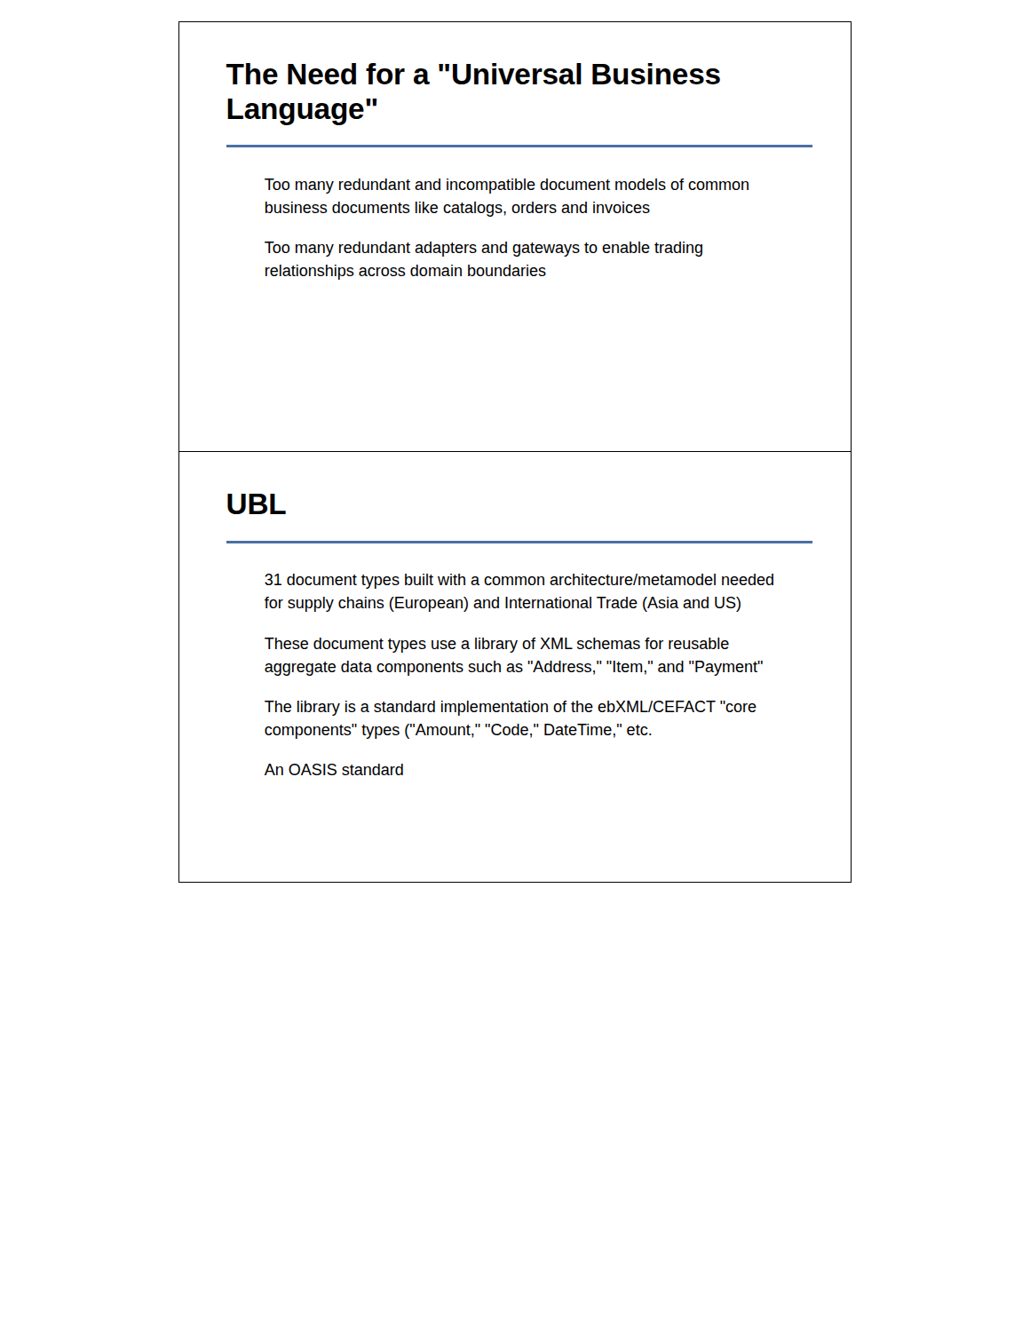The Need for a "Universal Business Language"
Too many redundant and incompatible document models of common business documents like catalogs, orders and invoices
Too many redundant adapters and gateways to enable trading relationships across domain boundaries
UBL
31 document types built with a common architecture/metamodel needed for supply chains (European) and International Trade (Asia and US)
These document types use a library of XML schemas for reusable aggregate data components such as "Address," "Item," and "Payment"
The library is a standard implementation of the ebXML/CEFACT "core components" types ("Amount," "Code," DateTime," etc.
An OASIS standard